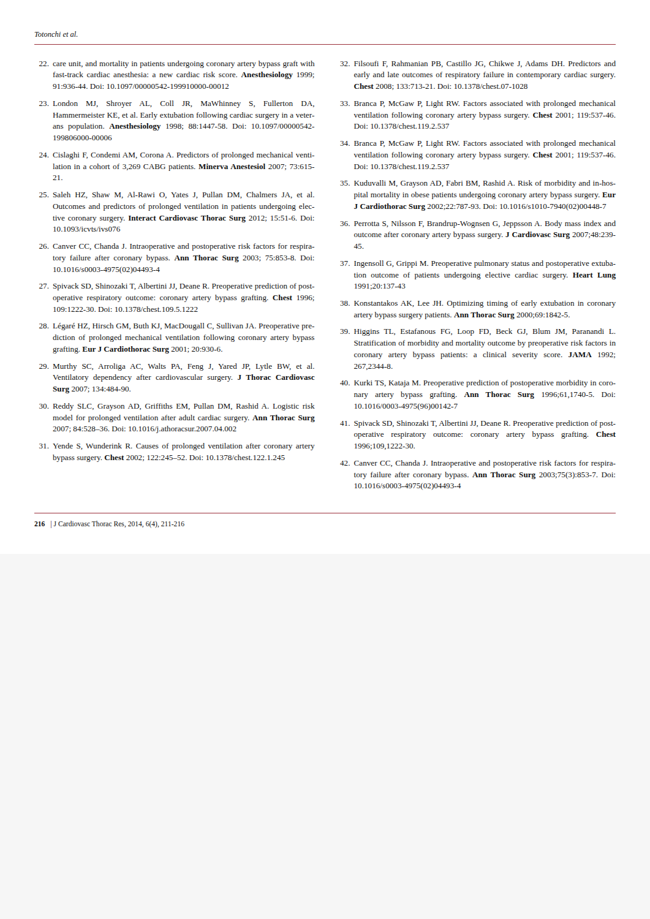Totonchi et al.
care unit, and mortality in patients undergoing coronary artery bypass graft with fast-track cardiac anesthesia: a new cardiac risk score. Anesthesiology 1999; 91:936-44. Doi: 10.1097/00000542-199910000-00012
London MJ, Shroyer AL, Coll JR, MaWhinney S, Fullerton DA, Hammermeister KE, et al. Early extubation following cardiac surgery in a veterans population. Anesthesiology 1998; 88:1447-58. Doi: 10.1097/00000542-199806000-00006
Cislaghi F, Condemi AM, Corona A. Predictors of prolonged mechanical ventilation in a cohort of 3,269 CABG patients. Minerva Anestesiol 2007; 73:615-21.
Saleh HZ, Shaw M, Al-Rawi O, Yates J, Pullan DM, Chalmers JA, et al. Outcomes and predictors of prolonged ventilation in patients undergoing elective coronary surgery. Interact Cardiovasc Thorac Surg 2012; 15:51-6. Doi: 10.1093/icvts/ivs076
Canver CC, Chanda J. Intraoperative and postoperative risk factors for respiratory failure after coronary bypass. Ann Thorac Surg 2003; 75:853-8. Doi: 10.1016/s0003-4975(02)04493-4
Spivack SD, Shinozaki T, Albertini JJ, Deane R. Preoperative prediction of postoperative respiratory outcome: coronary artery bypass grafting. Chest 1996; 109:1222-30. Doi: 10.1378/chest.109.5.1222
Légaré HZ, Hirsch GM, Buth KJ, MacDougall C, Sullivan JA. Preoperative prediction of prolonged mechanical ventilation following coronary artery bypass grafting. Eur J Cardiothorac Surg 2001; 20:930-6.
Murthy SC, Arroliga AC, Walts PA, Feng J, Yared JP, Lytle BW, et al. Ventilatory dependency after cardiovascular surgery. J Thorac Cardiovasc Surg 2007; 134:484-90.
Reddy SLC, Grayson AD, Griffiths EM, Pullan DM, Rashid A. Logistic risk model for prolonged ventilation after adult cardiac surgery. Ann Thorac Surg 2007; 84:528–36. Doi: 10.1016/j.athoracsur.2007.04.002
Yende S, Wunderink R. Causes of prolonged ventilation after coronary artery bypass surgery. Chest 2002; 122:245–52. Doi: 10.1378/chest.122.1.245
Filsoufi F, Rahmanian PB, Castillo JG, Chikwe J, Adams DH. Predictors and early and late outcomes of respiratory failure in contemporary cardiac surgery. Chest 2008; 133:713-21. Doi: 10.1378/chest.07-1028
Branca P, McGaw P, Light RW. Factors associated with prolonged mechanical ventilation following coronary artery bypass surgery. Chest 2001; 119:537-46. Doi: 10.1378/chest.119.2.537
Branca P, McGaw P, Light RW. Factors associated with prolonged mechanical ventilation following coronary artery bypass surgery. Chest 2001; 119:537-46. Doi: 10.1378/chest.119.2.537
Kuduvalli M, Grayson AD, Fabri BM, Rashid A. Risk of morbidity and in-hospital mortality in obese patients undergoing coronary artery bypass surgery. Eur J Cardiothorac Surg 2002;22:787-93. Doi: 10.1016/s1010-7940(02)00448-7
Perrotta S, Nilsson F, Brandrup-Wognsen G, Jeppsson A. Body mass index and outcome after coronary artery bypass surgery. J Cardiovasc Surg 2007;48:239-45.
Ingensoll G, Grippi M. Preoperative pulmonary status and postoperative extubation outcome of patients undergoing elective cardiac surgery. Heart Lung 1991;20:137-43
Konstantakos AK, Lee JH. Optimizing timing of early extubation in coronary artery bypass surgery patients. Ann Thorac Surg 2000;69:1842-5.
Higgins TL, Estafanous FG, Loop FD, Beck GJ, Blum JM, Paranandi L. Stratification of morbidity and mortality outcome by preoperative risk factors in coronary artery bypass patients: a clinical severity score. JAMA 1992; 267,2344-8.
Kurki TS, Kataja M. Preoperative prediction of postoperative morbidity in coronary artery bypass grafting. Ann Thorac Surg 1996;61,1740-5. Doi: 10.1016/0003-4975(96)00142-7
Spivack SD, Shinozaki T, Albertini JJ, Deane R. Preoperative prediction of postoperative respiratory outcome: coronary artery bypass grafting. Chest 1996;109,1222-30.
Canver CC, Chanda J. Intraoperative and postoperative risk factors for respiratory failure after coronary bypass. Ann Thorac Surg 2003;75(3):853-7. Doi: 10.1016/s0003-4975(02)04493-4
216 | J Cardiovasc Thorac Res, 2014, 6(4), 211-216